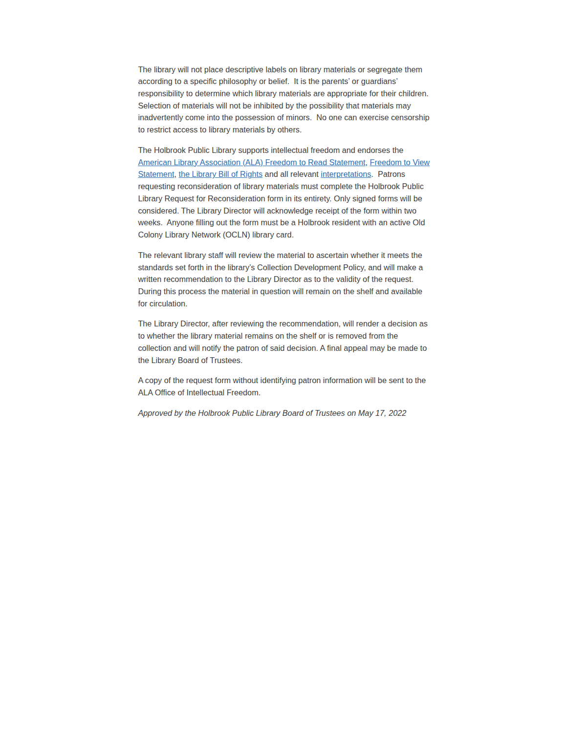The library will not place descriptive labels on library materials or segregate them according to a specific philosophy or belief. It is the parents’ or guardians’ responsibility to determine which library materials are appropriate for their children. Selection of materials will not be inhibited by the possibility that materials may inadvertently come into the possession of minors. No one can exercise censorship to restrict access to library materials by others.
The Holbrook Public Library supports intellectual freedom and endorses the American Library Association (ALA) Freedom to Read Statement, Freedom to View Statement, the Library Bill of Rights and all relevant interpretations. Patrons requesting reconsideration of library materials must complete the Holbrook Public Library Request for Reconsideration form in its entirety. Only signed forms will be considered. The Library Director will acknowledge receipt of the form within two weeks. Anyone filling out the form must be a Holbrook resident with an active Old Colony Library Network (OCLN) library card.
The relevant library staff will review the material to ascertain whether it meets the standards set forth in the library’s Collection Development Policy, and will make a written recommendation to the Library Director as to the validity of the request. During this process the material in question will remain on the shelf and available for circulation.
The Library Director, after reviewing the recommendation, will render a decision as to whether the library material remains on the shelf or is removed from the collection and will notify the patron of said decision. A final appeal may be made to the Library Board of Trustees.
A copy of the request form without identifying patron information will be sent to the ALA Office of Intellectual Freedom.
Approved by the Holbrook Public Library Board of Trustees on May 17, 2022